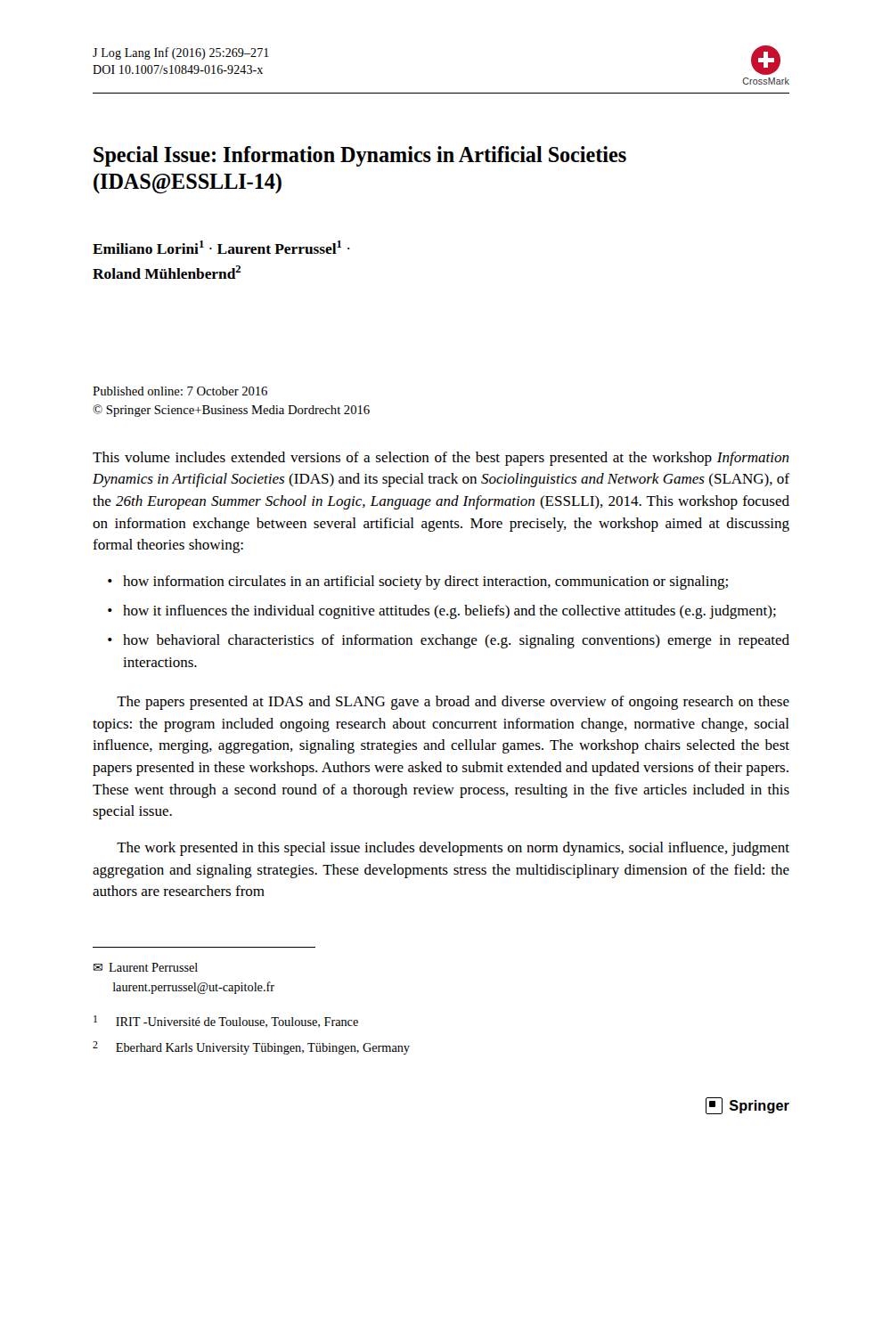J Log Lang Inf (2016) 25:269–271
DOI 10.1007/s10849-016-9243-x
CrossMark
Special Issue: Information Dynamics in Artificial Societies (IDAS@ESSLLI-14)
Emiliano Lorini1 · Laurent Perrussel1 ·
Roland Mühlenbernd2
Published online: 7 October 2016
© Springer Science+Business Media Dordrecht 2016
This volume includes extended versions of a selection of the best papers presented at the workshop Information Dynamics in Artificial Societies (IDAS) and its special track on Sociolinguistics and Network Games (SLANG), of the 26th European Summer School in Logic, Language and Information (ESSLLI), 2014. This workshop focused on information exchange between several artificial agents. More precisely, the workshop aimed at discussing formal theories showing:
how information circulates in an artificial society by direct interaction, communication or signaling;
how it influences the individual cognitive attitudes (e.g. beliefs) and the collective attitudes (e.g. judgment);
how behavioral characteristics of information exchange (e.g. signaling conventions) emerge in repeated interactions.
The papers presented at IDAS and SLANG gave a broad and diverse overview of ongoing research on these topics: the program included ongoing research about concurrent information change, normative change, social influence, merging, aggregation, signaling strategies and cellular games. The workshop chairs selected the best papers presented in these workshops. Authors were asked to submit extended and updated versions of their papers. These went through a second round of a thorough review process, resulting in the five articles included in this special issue.
The work presented in this special issue includes developments on norm dynamics, social influence, judgment aggregation and signaling strategies. These developments stress the multidisciplinary dimension of the field: the authors are researchers from
✉Laurent Perrussel laurent.perrussel@ut-capitole.fr
1 IRIT -Université de Toulouse, Toulouse, France
2 Eberhard Karls University Tübingen, Tübingen, Germany
269 Springer